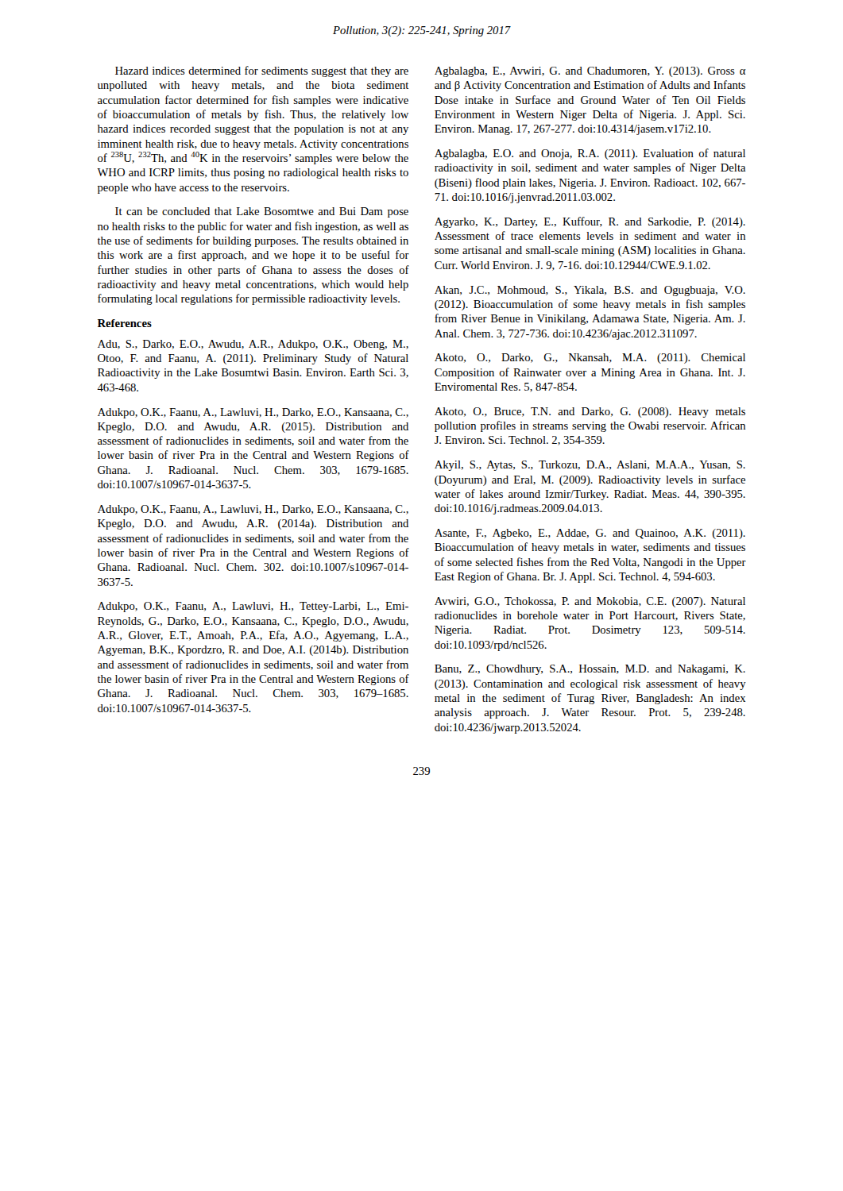Pollution, 3(2): 225-241, Spring 2017
Hazard indices determined for sediments suggest that they are unpolluted with heavy metals, and the biota sediment accumulation factor determined for fish samples were indicative of bioaccumulation of metals by fish. Thus, the relatively low hazard indices recorded suggest that the population is not at any imminent health risk, due to heavy metals. Activity concentrations of 238U, 232Th, and 40K in the reservoirs’ samples were below the WHO and ICRP limits, thus posing no radiological health risks to people who have access to the reservoirs.
It can be concluded that Lake Bosomtwe and Bui Dam pose no health risks to the public for water and fish ingestion, as well as the use of sediments for building purposes. The results obtained in this work are a first approach, and we hope it to be useful for further studies in other parts of Ghana to assess the doses of radioactivity and heavy metal concentrations, which would help formulating local regulations for permissible radioactivity levels.
References
Adu, S., Darko, E.O., Awudu, A.R., Adukpo, O.K., Obeng, M., Otoo, F. and Faanu, A. (2011). Preliminary Study of Natural Radioactivity in the Lake Bosumtwi Basin. Environ. Earth Sci. 3, 463-468.
Adukpo, O.K., Faanu, A., Lawluvi, H., Darko, E.O., Kansaana, C., Kpeglo, D.O. and Awudu, A.R. (2015). Distribution and assessment of radionuclides in sediments, soil and water from the lower basin of river Pra in the Central and Western Regions of Ghana. J. Radioanal. Nucl. Chem. 303, 1679-1685. doi:10.1007/s10967-014-3637-5.
Adukpo, O.K., Faanu, A., Lawluvi, H., Darko, E.O., Kansaana, C., Kpeglo, D.O. and Awudu, A.R. (2014a). Distribution and assessment of radionuclides in sediments, soil and water from the lower basin of river Pra in the Central and Western Regions of Ghana. Radioanal. Nucl. Chem. 302. doi:10.1007/s10967-014-3637-5.
Adukpo, O.K., Faanu, A., Lawluvi, H., Tettey-Larbi, L., Emi-Reynolds, G., Darko, E.O., Kansaana, C., Kpeglo, D.O., Awudu, A.R., Glover, E.T., Amoah, P.A., Efa, A.O., Agyemang, L.A., Agyeman, B.K., Kpordzro, R. and Doe, A.I. (2014b). Distribution and assessment of radionuclides in sediments, soil and water from the lower basin of river Pra in the Central and Western Regions of Ghana. J. Radioanal. Nucl. Chem. 303, 1679–1685. doi:10.1007/s10967-014-3637-5.
Agbalagba, E., Avwiri, G. and Chadumoren, Y. (2013). Gross α and β Activity Concentration and Estimation of Adults and Infants Dose intake in Surface and Ground Water of Ten Oil Fields Environment in Western Niger Delta of Nigeria. J. Appl. Sci. Environ. Manag. 17, 267-277. doi:10.4314/jasem.v17i2.10.
Agbalagba, E.O. and Onoja, R.A. (2011). Evaluation of natural radioactivity in soil, sediment and water samples of Niger Delta (Biseni) flood plain lakes, Nigeria. J. Environ. Radioact. 102, 667-71. doi:10.1016/j.jenvrad.2011.03.002.
Agyarko, K., Dartey, E., Kuffour, R. and Sarkodie, P. (2014). Assessment of trace elements levels in sediment and water in some artisanal and small-scale mining (ASM) localities in Ghana. Curr. World Environ. J. 9, 7-16. doi:10.12944/CWE.9.1.02.
Akan, J.C., Mohmoud, S., Yikala, B.S. and Ogugbuaja, V.O. (2012). Bioaccumulation of some heavy metals in fish samples from River Benue in Vinikilang, Adamawa State, Nigeria. Am. J. Anal. Chem. 3, 727-736. doi:10.4236/ajac.2012.311097.
Akoto, O., Darko, G., Nkansah, M.A. (2011). Chemical Composition of Rainwater over a Mining Area in Ghana. Int. J. Enviromental Res. 5, 847-854.
Akoto, O., Bruce, T.N. and Darko, G. (2008). Heavy metals pollution profiles in streams serving the Owabi reservoir. African J. Environ. Sci. Technol. 2, 354-359.
Akyil, S., Aytas, S., Turkozu, D.A., Aslani, M.A.A., Yusan, S. (Doyurum) and Eral, M. (2009). Radioactivity levels in surface water of lakes around Izmir/Turkey. Radiat. Meas. 44, 390-395. doi:10.1016/j.radmeas.2009.04.013.
Asante, F., Agbeko, E., Addae, G. and Quainoo, A.K. (2011). Bioaccumulation of heavy metals in water, sediments and tissues of some selected fishes from the Red Volta, Nangodi in the Upper East Region of Ghana. Br. J. Appl. Sci. Technol. 4, 594-603.
Avwiri, G.O., Tchokossa, P. and Mokobia, C.E. (2007). Natural radionuclides in borehole water in Port Harcourt, Rivers State, Nigeria. Radiat. Prot. Dosimetry 123, 509-514. doi:10.1093/rpd/ncl526.
Banu, Z., Chowdhury, S.A., Hossain, M.D. and Nakagami, K. (2013). Contamination and ecological risk assessment of heavy metal in the sediment of Turag River, Bangladesh: An index analysis approach. J. Water Resour. Prot. 5, 239-248. doi:10.4236/jwarp.2013.52024.
239